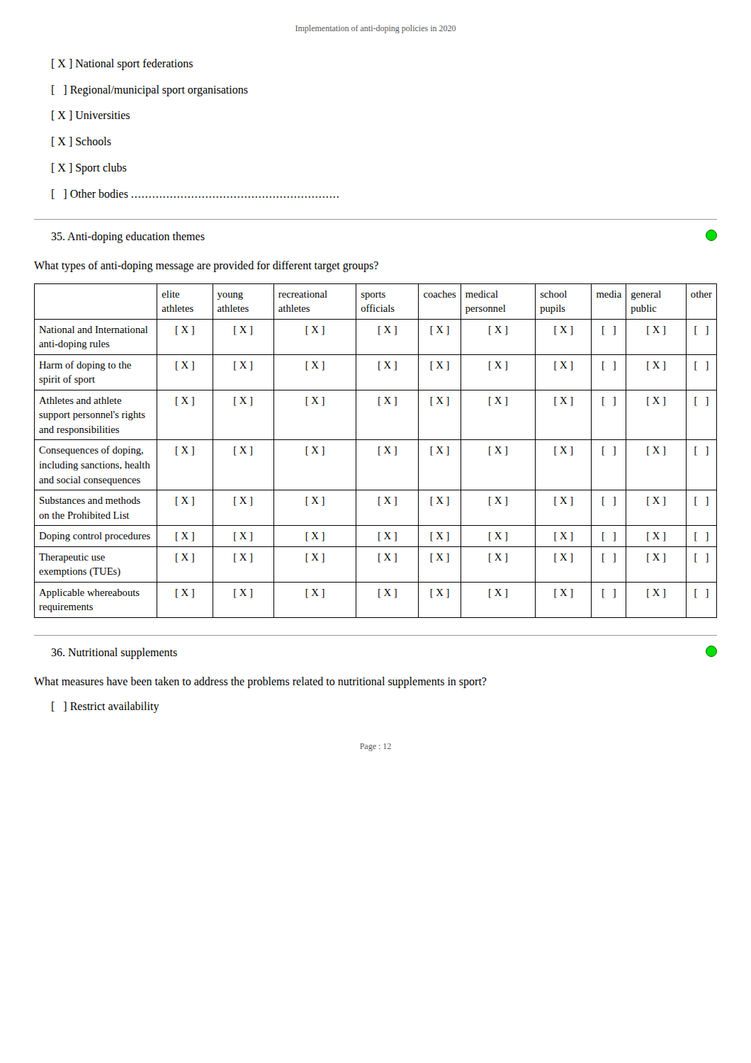Implementation of anti-doping policies in 2020
[ X ] National sport federations
[ ] Regional/municipal sport organisations
[ X ] Universities
[ X ] Schools
[ X ] Sport clubs
[ ] Other bodies ...........................................................
35. Anti-doping education themes
What types of anti-doping message are provided for different target groups?
| | elite athletes | young athletes | recreational athletes | sports officials | coaches | medical personnel | school pupils | media | general public | other |
| --- | --- | --- | --- | --- | --- | --- | --- | --- | --- | --- |
| National and International anti-doping rules | [ X ] | [ X ] | [ X ] | [ X ] | [ X ] | [ X ] | [ X ] | [ ] | [ X ] | [ ] |
| Harm of doping to the spirit of sport | [ X ] | [ X ] | [ X ] | [ X ] | [ X ] | [ X ] | [ X ] | [ ] | [ X ] | [ ] |
| Athletes and athlete support personnel's rights and responsibilities | [ X ] | [ X ] | [ X ] | [ X ] | [ X ] | [ X ] | [ X ] | [ ] | [ X ] | [ ] |
| Consequences of doping, including sanctions, health and social consequences | [ X ] | [ X ] | [ X ] | [ X ] | [ X ] | [ X ] | [ X ] | [ ] | [ X ] | [ ] |
| Substances and methods on the Prohibited List | [ X ] | [ X ] | [ X ] | [ X ] | [ X ] | [ X ] | [ X ] | [ ] | [ X ] | [ ] |
| Doping control procedures | [ X ] | [ X ] | [ X ] | [ X ] | [ X ] | [ X ] | [ X ] | [ ] | [ X ] | [ ] |
| Therapeutic use exemptions (TUEs) | [ X ] | [ X ] | [ X ] | [ X ] | [ X ] | [ X ] | [ X ] | [ ] | [ X ] | [ ] |
| Applicable whereabouts requirements | [ X ] | [ X ] | [ X ] | [ X ] | [ X ] | [ X ] | [ X ] | [ ] | [ X ] | [ ] |
36. Nutritional supplements
What measures have been taken to address the problems related to nutritional supplements in sport?
[ ] Restrict availability
Page : 12